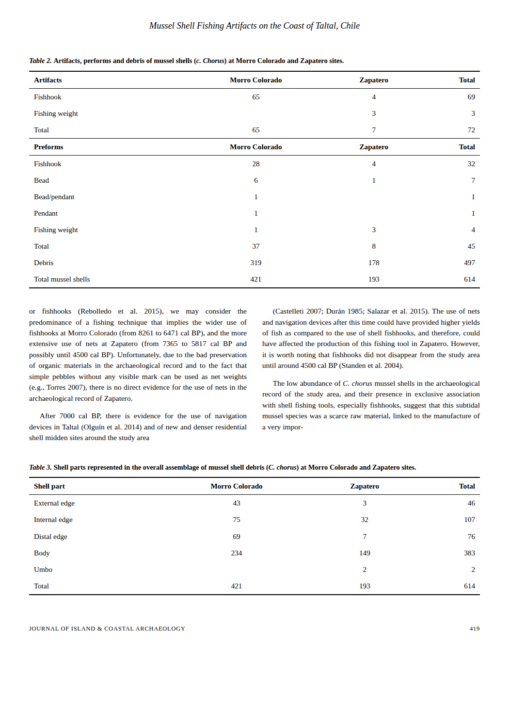Mussel Shell Fishing Artifacts on the Coast of Taltal, Chile
Table 2. Artifacts, performs and debris of mussel shells ( c. Chorus ) at Morro Colorado and Zapatero sites.
| Artifacts | Morro Colorado | Zapatero | Total |
| --- | --- | --- | --- |
| Fishhook | 65 | 4 | 69 |
| Fishing weight | | 3 | 3 |
| Total | 65 | 7 | 72 |
| Preforms | Morro Colorado | Zapatero | Total |
| Fishhook | 28 | 4 | 32 |
| Bead | 6 | 1 | 7 |
| Bead/pendant | 1 | | 1 |
| Pendant | 1 | | 1 |
| Fishing weight | 1 | 3 | 4 |
| Total | 37 | 8 | 45 |
| Debris | 319 | 178 | 497 |
| Total mussel shells | 421 | 193 | 614 |
or fishhooks (Rebolledo et al. 2015), we may consider the predominance of a fishing technique that implies the wider use of fishhooks at Morro Colorado (from 8261 to 6471 cal BP), and the more extensive use of nets at Zapatero (from 7365 to 5817 cal BP and possibly until 4500 cal BP). Unfortunately, due to the bad preservation of organic materials in the archaeological record and to the fact that simple pebbles without any visible mark can be used as net weights (e.g., Torres 2007), there is no direct evidence for the use of nets in the archaeological record of Zapatero.
After 7000 cal BP, there is evidence for the use of navigation devices in Taltal (Olguín et al. 2014) and of new and denser residential shell midden sites around the study area
(Castelleti 2007; Durán 1985; Salazar et al. 2015). The use of nets and navigation devices after this time could have provided higher yields of fish as compared to the use of shell fishhooks, and therefore, could have affected the production of this fishing tool in Zapatero. However, it is worth noting that fishhooks did not disappear from the study area until around 4500 cal BP (Standen et al. 2004).
The low abundance of C. chorus mussel shells in the archaeological record of the study area, and their presence in exclusive association with shell fishing tools, especially fishhooks, suggest that this subtidal mussel species was a scarce raw material, linked to the manufacture of a very impor-
Table 3. Shell parts represented in the overall assemblage of mussel shell debris ( C. chorus ) at Morro Colorado and Zapatero sites.
| Shell part | Morro Colorado | Zapatero | Total |
| --- | --- | --- | --- |
| External edge | 43 | 3 | 46 |
| Internal edge | 75 | 32 | 107 |
| Distal edge | 69 | 7 | 76 |
| Body | 234 | 149 | 383 |
| Umbo | | 2 | 2 |
| Total | 421 | 193 | 614 |
Journal of Island & Coastal Archaeology 419